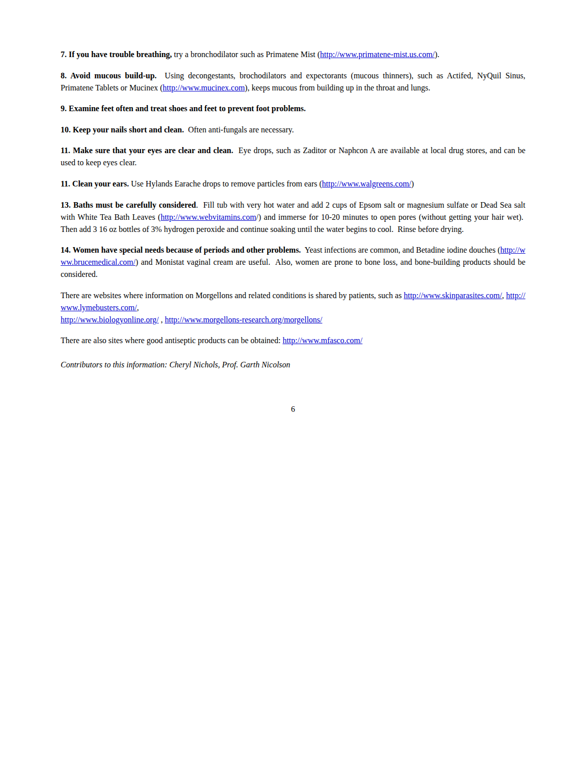7. If you have trouble breathing, try a bronchodilator such as Primatene Mist (http://www.primatene-mist.us.com/).
8. Avoid mucous build-up. Using decongestants, brochodilators and expectorants (mucous thinners), such as Actifed, NyQuil Sinus, Primatene Tablets or Mucinex (http://www.mucinex.com), keeps mucous from building up in the throat and lungs.
9. Examine feet often and treat shoes and feet to prevent foot problems.
10. Keep your nails short and clean. Often anti-fungals are necessary.
11. Make sure that your eyes are clear and clean. Eye drops, such as Zaditor or Naphcon A are available at local drug stores, and can be used to keep eyes clear.
11. Clean your ears. Use Hylands Earache drops to remove particles from ears (http://www.walgreens.com/)
13. Baths must be carefully considered. Fill tub with very hot water and add 2 cups of Epsom salt or magnesium sulfate or Dead Sea salt with White Tea Bath Leaves (http://www.webvitamins.com/) and immerse for 10-20 minutes to open pores (without getting your hair wet). Then add 3 16 oz bottles of 3% hydrogen peroxide and continue soaking until the water begins to cool. Rinse before drying.
14. Women have special needs because of periods and other problems. Yeast infections are common, and Betadine iodine douches (http://www.brucemedical.com/) and Monistat vaginal cream are useful. Also, women are prone to bone loss, and bone-building products should be considered.
There are websites where information on Morgellons and related conditions is shared by patients, such as http://www.skinparasites.com/, http://www.lymebusters.com/,
http://www.biologyonline.org/ , http://www.morgellons-research.org/morgellons/
There are also sites where good antiseptic products can be obtained: http://www.mfasco.com/
Contributors to this information: Cheryl Nichols, Prof. Garth Nicolson
6